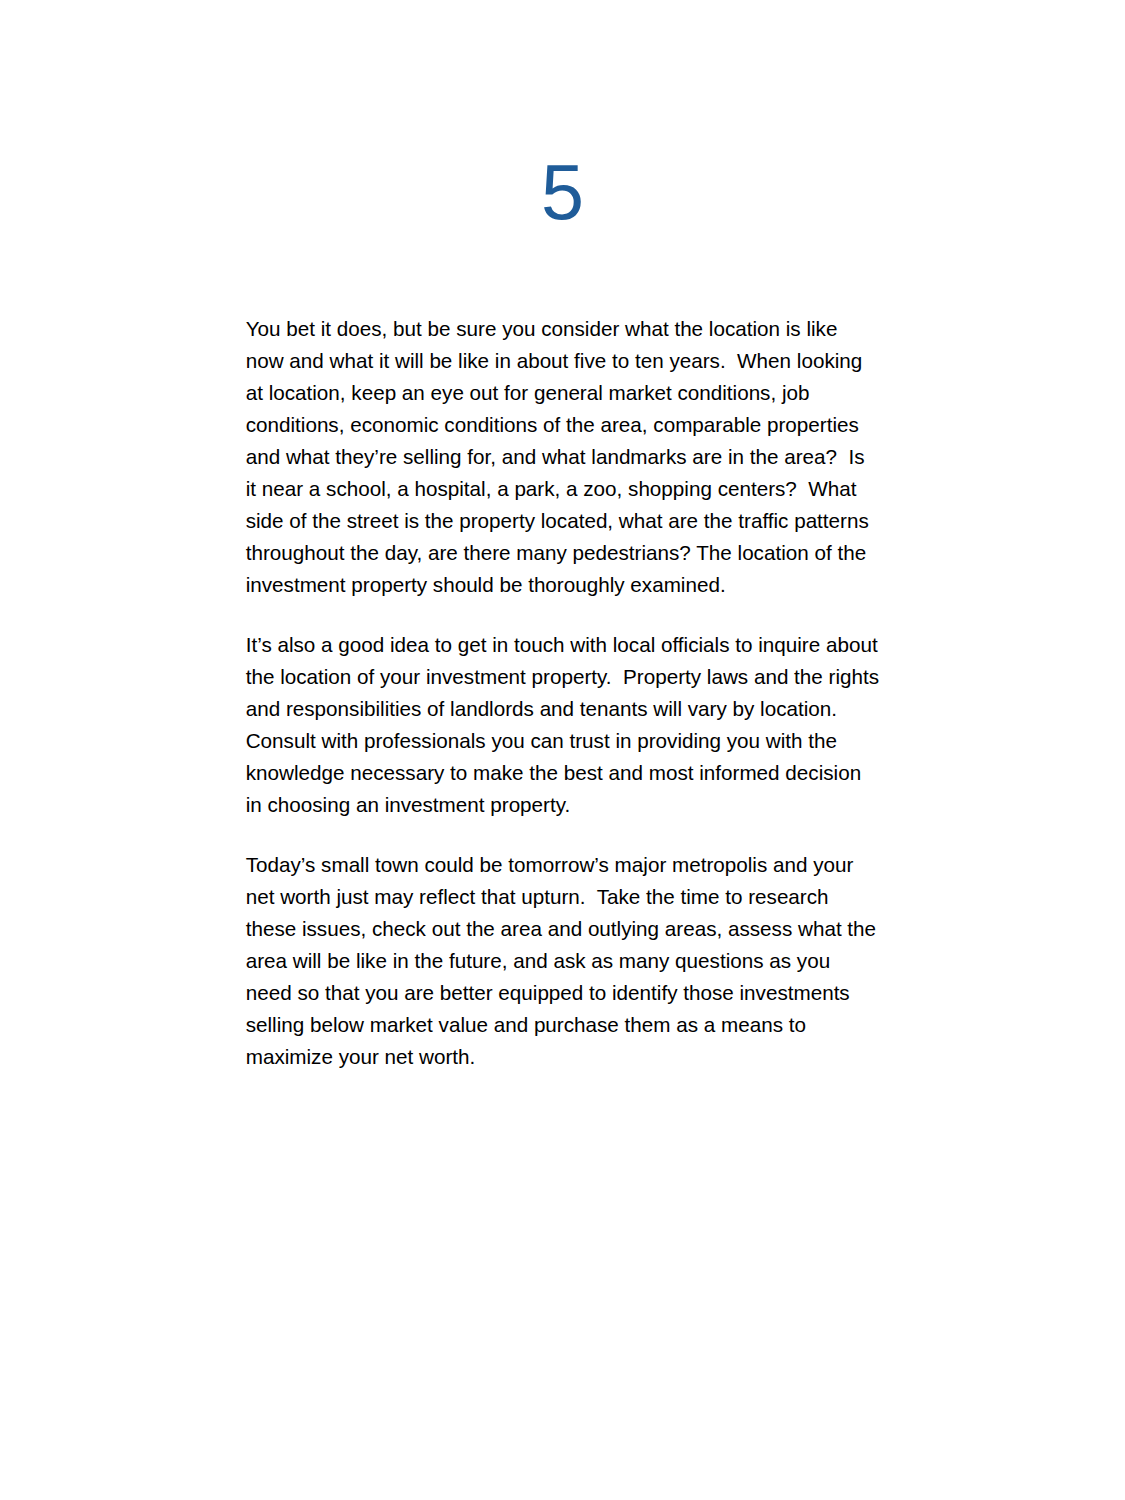5
You bet it does, but be sure you consider what the location is like now and what it will be like in about five to ten years. When looking at location, keep an eye out for general market conditions, job conditions, economic conditions of the area, comparable properties and what they’re selling for, and what landmarks are in the area? Is it near a school, a hospital, a park, a zoo, shopping centers? What side of the street is the property located, what are the traffic patterns throughout the day, are there many pedestrians? The location of the investment property should be thoroughly examined.
It’s also a good idea to get in touch with local officials to inquire about the location of your investment property. Property laws and the rights and responsibilities of landlords and tenants will vary by location. Consult with professionals you can trust in providing you with the knowledge necessary to make the best and most informed decision in choosing an investment property.
Today’s small town could be tomorrow’s major metropolis and your net worth just may reflect that upturn. Take the time to research these issues, check out the area and outlying areas, assess what the area will be like in the future, and ask as many questions as you need so that you are better equipped to identify those investments selling below market value and purchase them as a means to maximize your net worth.